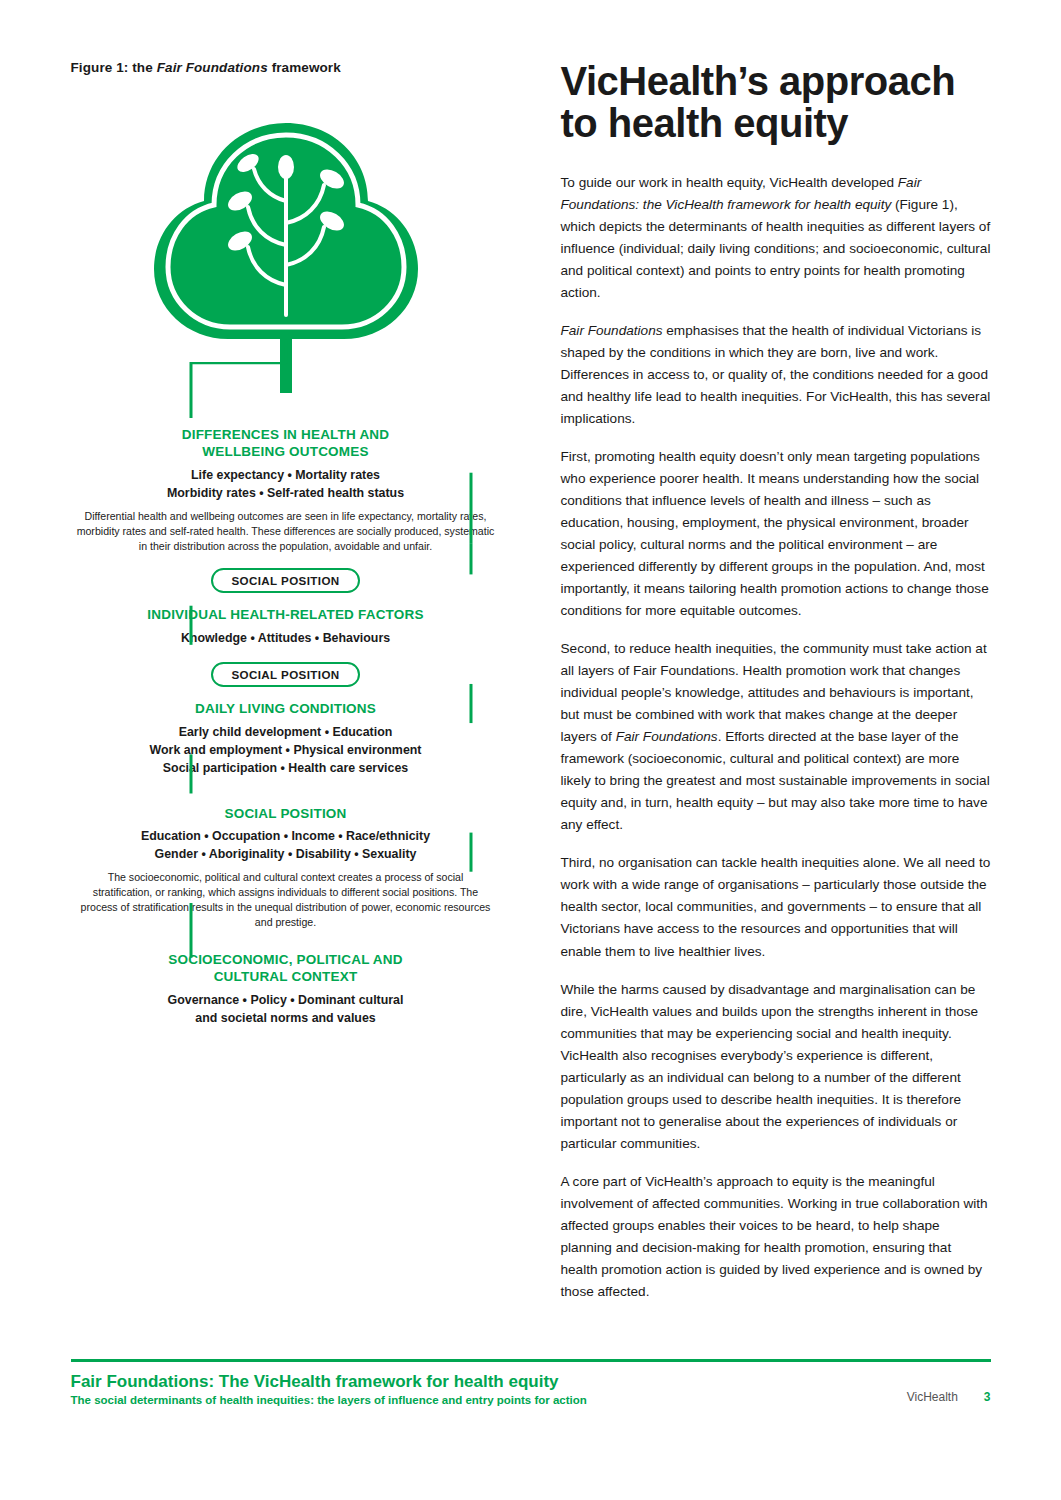Figure 1: the Fair Foundations framework
Differences in health and
wellbeing outcomes
Life expectancy • Mortality rates
Morbidity rates • Self-rated health status
Differential health and wellbeing outcomes are seen in life expectancy, mortality rates, morbidity rates and self-rated health. These differences are socially produced, systematic in their distribution across the population, avoidable and unfair.
Social position
Individual health-related factors
Knowledge • Attitudes • Behaviours
Social position
Daily living conditions
Early child development • Education
Work and employment • Physical environment
Social participation • Health care services
Social position
Education • Occupation • Income • Race/ethnicity
Gender • Aboriginality • Disability • Sexuality
The socioeconomic, political and cultural context creates a process of social stratification, or ranking, which assigns individuals to different social positions. The process of stratification results in the unequal distribution of power, economic resources and prestige.
Socioeconomic, political and
cultural context
Governance • Policy • Dominant cultural
and societal norms and values
VicHealth’s approach
to health equity
To guide our work in health equity, VicHealth developed Fair Foundations: the VicHealth framework for health equity (Figure 1), which depicts the determinants of health inequities as different layers of influence (individual; daily living conditions; and socioeconomic, cultural and political context) and points to entry points for health promoting action.
Fair Foundations emphasises that the health of individual Victorians is shaped by the conditions in which they are born, live and work. Differences in access to, or quality of, the conditions needed for a good and healthy life lead to health inequities. For VicHealth, this has several implications.
First, promoting health equity doesn’t only mean targeting populations who experience poorer health. It means understanding how the social conditions that influence levels of health and illness – such as education, housing, employment, the physical environment, broader social policy, cultural norms and the political environment – are experienced differently by different groups in the population. And, most importantly, it means tailoring health promotion actions to change those conditions for more equitable outcomes.
Second, to reduce health inequities, the community must take action at all layers of Fair Foundations. Health promotion work that changes individual people’s knowledge, attitudes and behaviours is important, but must be combined with work that makes change at the deeper layers of Fair Foundations. Efforts directed at the base layer of the framework (socioeconomic, cultural and political context) are more likely to bring the greatest and most sustainable improvements in social equity and, in turn, health equity – but may also take more time to have any effect.
Third, no organisation can tackle health inequities alone. We all need to work with a wide range of organisations – particularly those outside the health sector, local communities, and governments – to ensure that all Victorians have access to the resources and opportunities that will enable them to live healthier lives.
While the harms caused by disadvantage and marginalisation can be dire, VicHealth values and builds upon the strengths inherent in those communities that may be experiencing social and health inequity. VicHealth also recognises everybody’s experience is different, particularly as an individual can belong to a number of the different population groups used to describe health inequities. It is therefore important not to generalise about the experiences of individuals or particular communities.
A core part of VicHealth’s approach to equity is the meaningful involvement of affected communities. Working in true collaboration with affected groups enables their voices to be heard, to help shape planning and decision-making for health promotion, ensuring that health promotion action is guided by lived experience and is owned by those affected.
Fair Foundations: The VicHealth framework for health equity
The social determinants of health inequities: the layers of influence and entry points for action
VicHealth 3